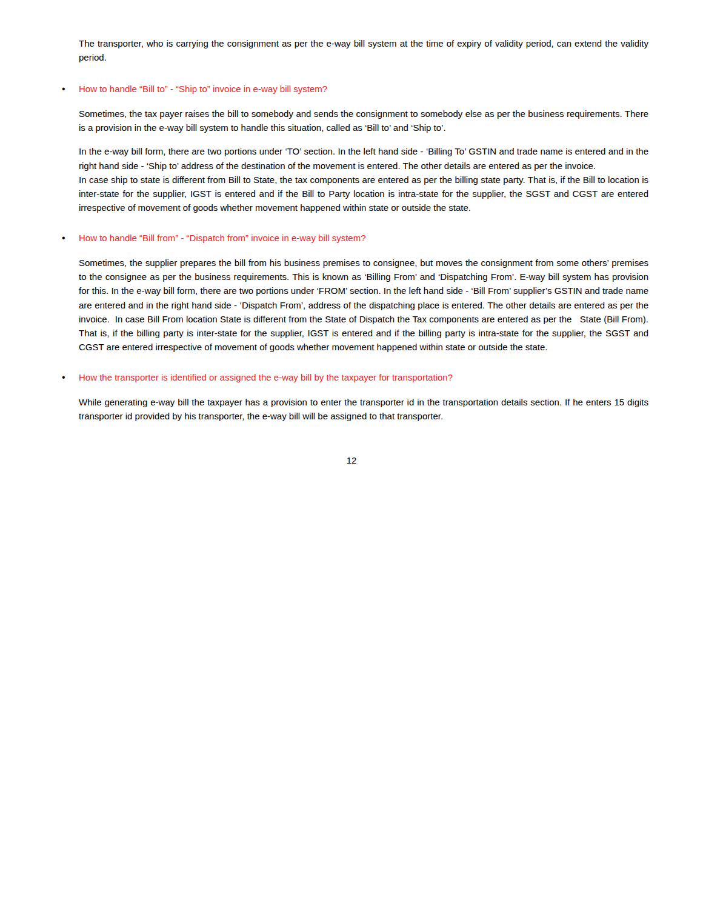The transporter, who is carrying the consignment as per the e-way bill system at the time of expiry of validity period, can extend the validity period.
How to handle “Bill to” - “Ship to” invoice in e-way bill system?
Sometimes, the tax payer raises the bill to somebody and sends the consignment to somebody else as per the business requirements. There is a provision in the e-way bill system to handle this situation, called as ‘Bill to’ and ‘Ship to’.
In the e-way bill form, there are two portions under ‘TO’ section. In the left hand side - ‘Billing To’ GSTIN and trade name is entered and in the right hand side - ‘Ship to’ address of the destination of the movement is entered. The other details are entered as per the invoice.
In case ship to state is different from Bill to State, the tax components are entered as per the billing state party. That is, if the Bill to location is inter-state for the supplier, IGST is entered and if the Bill to Party location is intra-state for the supplier, the SGST and CGST are entered irrespective of movement of goods whether movement happened within state or outside the state.
How to handle “Bill from” - “Dispatch from” invoice in e-way bill system?
Sometimes, the supplier prepares the bill from his business premises to consignee, but moves the consignment from some others’ premises to the consignee as per the business requirements. This is known as ‘Billing From’ and ‘Dispatching From’. E-way bill system has provision for this. In the e-way bill form, there are two portions under ‘FROM’ section. In the left hand side - ‘Bill From’ supplier’s GSTIN and trade name are entered and in the right hand side - ‘Dispatch From’, address of the dispatching place is entered. The other details are entered as per the invoice. In case Bill From location State is different from the State of Dispatch the Tax components are entered as per the State (Bill From). That is, if the billing party is inter-state for the supplier, IGST is entered and if the billing party is intra-state for the supplier, the SGST and CGST are entered irrespective of movement of goods whether movement happened within state or outside the state.
How the transporter is identified or assigned the e-way bill by the taxpayer for transportation?
While generating e-way bill the taxpayer has a provision to enter the transporter id in the transportation details section. If he enters 15 digits transporter id provided by his transporter, the e-way bill will be assigned to that transporter.
12